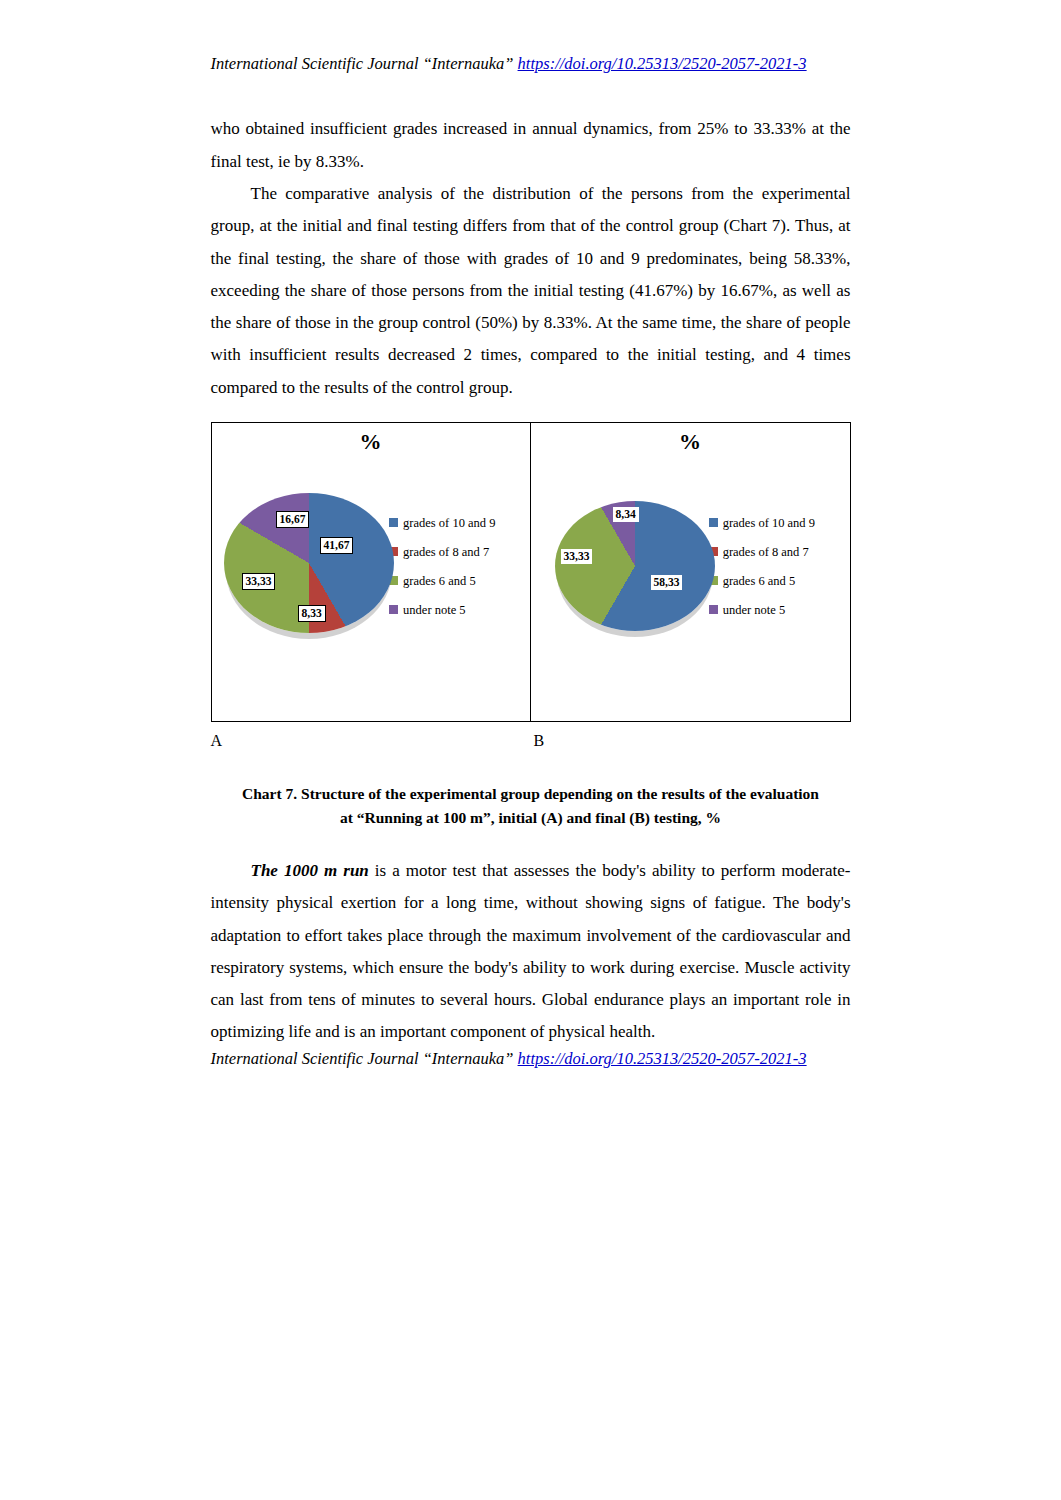International Scientific Journal “Internauka” https://doi.org/10.25313/2520-2057-2021-3
who obtained insufficient grades increased in annual dynamics, from 25% to 33.33% at the final test, ie by 8.33%.
The comparative analysis of the distribution of the persons from the experimental group, at the initial and final testing differs from that of the control group (Chart 7). Thus, at the final testing, the share of those with grades of 10 and 9 predominates, being 58.33%, exceeding the share of those persons from the initial testing (41.67%) by 16.67%, as well as the share of those in the group control (50%) by 8.33%. At the same time, the share of people with insufficient results decreased 2 times, compared to the initial testing, and 4 times compared to the results of the control group.
%
41,67
8,33
33,33
16,67
grades of 10 and 9
grades of 8 and 7
grades 6 and 5
under note 5
%
58,33
33,33
8,34
grades of 10 and 9
grades of 8 and 7
grades 6 and 5
under note 5
A
B
Chart 7. Structure of the experimental group depending on the results of the evaluation
at “Running at 100 m”, initial (A) and final (B) testing, %
The 1000 m run is a motor test that assesses the body's ability to perform moderate-intensity physical exertion for a long time, without showing signs of fatigue. The body's adaptation to effort takes place through the maximum involvement of the cardiovascular and respiratory systems, which ensure the body's ability to work during exercise. Muscle activity can last from tens of minutes to several hours. Global endurance plays an important role in optimizing life and is an important component of physical health.
International Scientific Journal “Internauka” https://doi.org/10.25313/2520-2057-2021-3